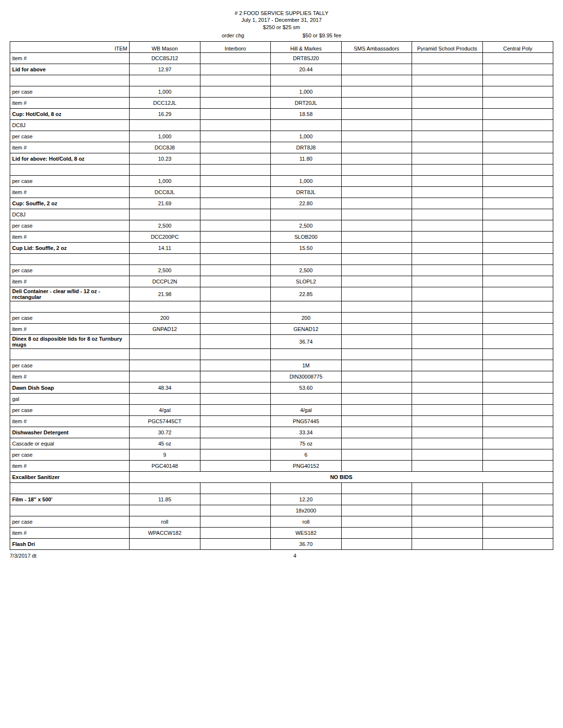# 2 FOOD SERVICE SUPPLIES TALLY
July 1, 2017 - December 31, 2017
$250 or $25 sm
order chg $50 or $9.95 fee
| ITEM | WB Mason | Interboro | Hill & Markes | SMS Ambassadors | Pyramid School Products | Central Poly |
| --- | --- | --- | --- | --- | --- | --- |
| item # | DCC8SJ12 | | DRT8SJ20 | | | |
| Lid for above | 12.97 | | 20.44 | | | |
| per case | 1,000 | | 1,000 | | | |
| item # | DCC12JL | | DRT20JL | | | |
| Cup: Hot/Cold, 8 oz | 16.29 | | 18.58 | | | |
| DC8J | | | | | | |
| per case | 1,000 | | 1,000 | | | |
| item # | DCC8J8 | | DRT8J8 | | | |
| Lid for above: Hot/Cold, 8 oz | 10.23 | | 11.80 | | | |
| per case | 1,000 | | 1,000 | | | |
| item # | DCC8JL | | DRT8JL | | | |
| Cup: Souffle, 2 oz | 21.69 | | 22.80 | | | |
| DC8J | | | | | | |
| per case | 2,500 | | 2,500 | | | |
| item # | DCC200PC | | SLOB200 | | | |
| Cup Lid: Souffle, 2 oz | 14.11 | | 15.50 | | | |
| per case | 2,500 | | 2,500 | | | |
| item # | DCCPL2N | | SLOPL2 | | | |
| Deli Container - clear w/lid - 12 oz - rectangular | 21.98 | | 22.85 | | | |
| per case | 200 | | 200 | | | |
| item # | GNPAD12 | | GENAD12 | | | |
| Dinex 8 oz disposible lids for 8 oz Turnbury mugs | | | 36.74 | | | |
| per case | | | 1M | | | |
| item # | | | DIN30008775 | | | |
| Dawn Dish Soap | 48.34 | | 53.60 | | | |
| gal | | | | | | |
| per case | 4/gal | | 4/gal | | | |
| item # | PGC57445CT | | PNG57445 | | | |
| Dishwasher Detergent | 30.72 | | 33.34 | | | |
| Cascade or equal | 45 oz | | 75 oz | | | |
| per case | 9 | | 6 | | | |
| item # | PGC40148 | | PNG40152 | | | |
| Excaliber Sanitizer | NO BIDS |
| Film - 18" x 500' | 11.85 | | 12.20 | | | |
| | | | 18x2000 | | | |
| per case | roll | | roll | | | |
| item # | WPACCW182 | | WES182 | | | |
| Flash Dri | | | 36.70 | | | |
7/3/2017 dt 4